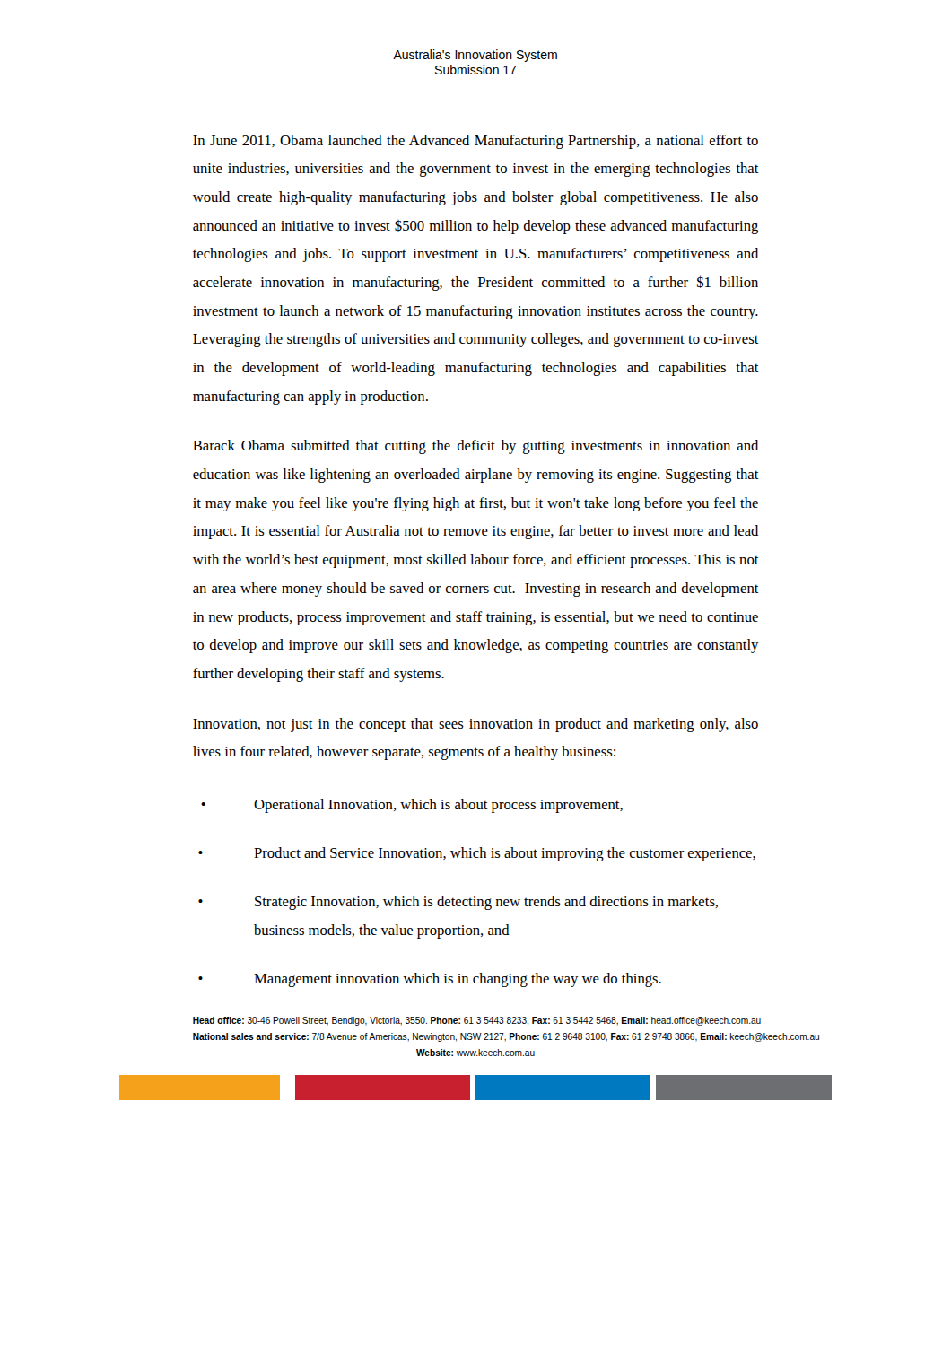Australia's Innovation System
Submission 17
In June 2011, Obama launched the Advanced Manufacturing Partnership, a national effort to unite industries, universities and the government to invest in the emerging technologies that would create high-quality manufacturing jobs and bolster global competitiveness. He also announced an initiative to invest $500 million to help develop these advanced manufacturing technologies and jobs. To support investment in U.S. manufacturers’ competitiveness and accelerate innovation in manufacturing, the President committed to a further $1 billion investment to launch a network of 15 manufacturing innovation institutes across the country. Leveraging the strengths of universities and community colleges, and government to co-invest in the development of world-leading manufacturing technologies and capabilities that manufacturing can apply in production.
Barack Obama submitted that cutting the deficit by gutting investments in innovation and education was like lightening an overloaded airplane by removing its engine. Suggesting that it may make you feel like you're flying high at first, but it won't take long before you feel the impact. It is essential for Australia not to remove its engine, far better to invest more and lead with the world’s best equipment, most skilled labour force, and efficient processes. This is not an area where money should be saved or corners cut. Investing in research and development in new products, process improvement and staff training, is essential, but we need to continue to develop and improve our skill sets and knowledge, as competing countries are constantly further developing their staff and systems.
Innovation, not just in the concept that sees innovation in product and marketing only, also lives in four related, however separate, segments of a healthy business:
• Operational Innovation, which is about process improvement,
• Product and Service Innovation, which is about improving the customer experience,
• Strategic Innovation, which is detecting new trends and directions in markets, business models, the value proportion, and
• Management innovation which is in changing the way we do things.
Head office: 30-46 Powell Street, Bendigo, Victoria, 3550. Phone: 61 3 5443 8233, Fax: 61 3 5442 5468, Email: head.office@keech.com.au
National sales and service: 7/8 Avenue of Americas, Newington, NSW 2127, Phone: 61 2 9648 3100, Fax: 61 2 9748 3866, Email: keech@keech.com.au
Website: www.keech.com.au